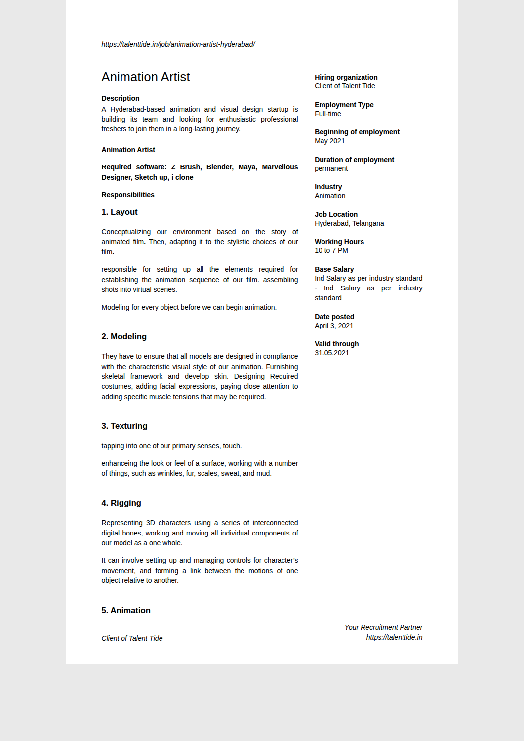https://talenttide.in/job/animation-artist-hyderabad/
Animation Artist
Description
A Hyderabad-based animation and visual design startup is building its team and looking for enthusiastic professional freshers to join them in a long-lasting journey.
Animation Artist
Required software: Z Brush, Blender, Maya, Marvellous Designer, Sketch up, i clone
Responsibilities
1. Layout
Conceptualizing our environment based on the story of animated film. Then, adapting it to the stylistic choices of our film.
responsible for setting up all the elements required for establishing the animation sequence of our film. assembling shots into virtual scenes.
Modeling for every object before we can begin animation.
2. Modeling
They have to ensure that all models are designed in compliance with the characteristic visual style of our animation. Furnishing skeletal framework and develop skin. Designing Required costumes, adding facial expressions, paying close attention to adding specific muscle tensions that may be required.
3. Texturing
tapping into one of our primary senses, touch.
enhanceing the look or feel of a surface, working with a number of things, such as wrinkles, fur, scales, sweat, and mud.
4. Rigging
Representing 3D characters using a series of interconnected digital bones, working and moving all individual components of our model as a one whole.
It can involve setting up and managing controls for character’s movement, and forming a link between the motions of one object relative to another.
5. Animation
Hiring organization
Client of Talent Tide
Employment Type
Full-time
Beginning of employment
May 2021
Duration of employment
permanent
Industry
Animation
Job Location
Hyderabad, Telangana
Working Hours
10 to 7 PM
Base Salary
Ind Salary as per industry standard - Ind Salary as per industry standard
Date posted
April 3, 2021
Valid through
31.05.2021
Client of Talent Tide
Your Recruitment Partner
https://talenttide.in